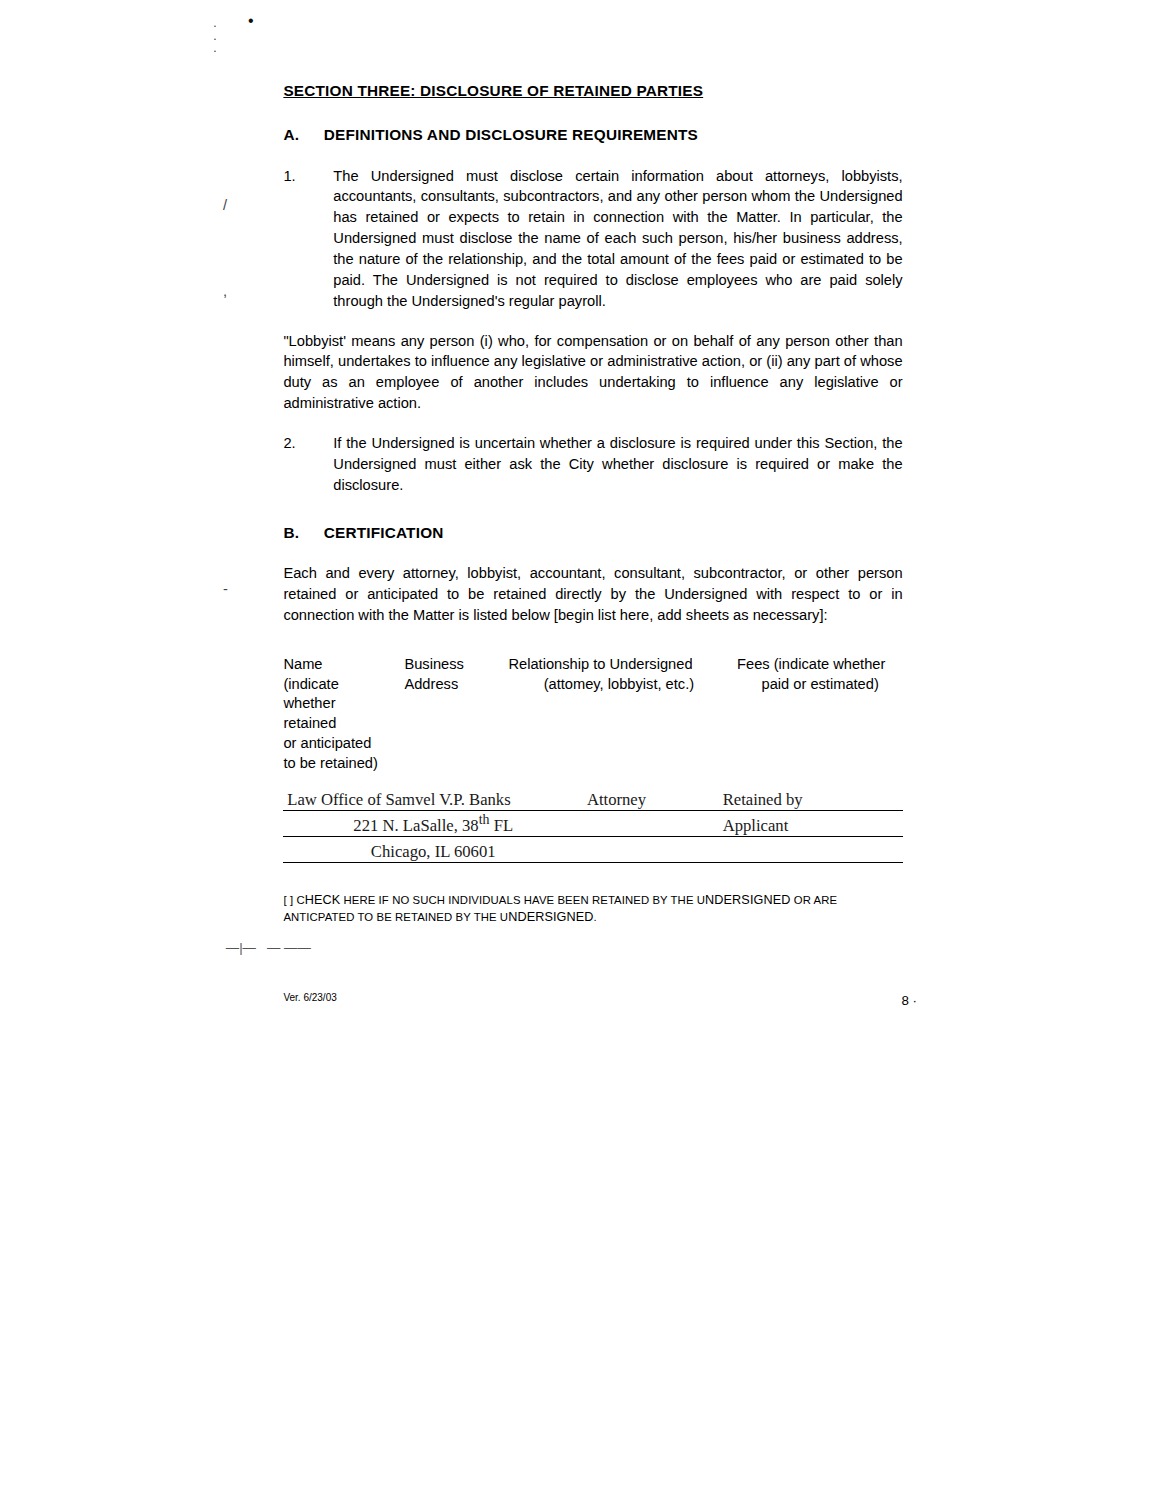. . .
•
/
,
-
SECTION THREE: DISCLOSURE OF RETAINED PARTIES
A. DEFINITIONS AND DISCLOSURE REQUIREMENTS
1. The Undersigned must disclose certain information about attorneys, lobbyists, accountants, consultants, subcontractors, and any other person whom the Undersigned has retained or expects to retain in connection with the Matter. In particular, the Undersigned must disclose the name of each such person, his/her business address, the nature of the relationship, and the total amount of the fees paid or estimated to be paid. The Undersigned is not required to disclose employees who are paid solely through the Undersigned's regular payroll.
"Lobbyist' means any person (i) who, for compensation or on behalf of any person other than himself, undertakes to influence any legislative or administrative action, or (ii) any part of whose duty as an employee of another includes undertaking to influence any legislative or administrative action.
2. If the Undersigned is uncertain whether a disclosure is required under this Section, the Undersigned must either ask the City whether disclosure is required or make the disclosure.
B. CERTIFICATION
Each and every attorney, lobbyist, accountant, consultant, subcontractor, or other person retained or anticipated to be retained directly by the Undersigned with respect to or in connection with the Matter is listed below [begin list here, add sheets as necessary]:
| Name (indicate whether retained or anticipated to be retained) | Business Address | Relationship to Undersigned (attomey, lobbyist, etc.) | Fees (indicate whether paid or estimated) |
| Law Office of Samvel V.P. Banks | Attorney | Retained by |
| 221 N. LaSalle, 38 th FL | | Applicant |
| Chicago, IL 60601 | | |
[ ] CHECK HERE IF NO SUCH INDIVIDUALS HAVE BEEN RETAINED BY THE UNDERSIGNED OR ARE ANTICPATED TO BE RETAINED BY THE UNDERSIGNED.
—|— — ——
Ver. 6/23/03
8 ·